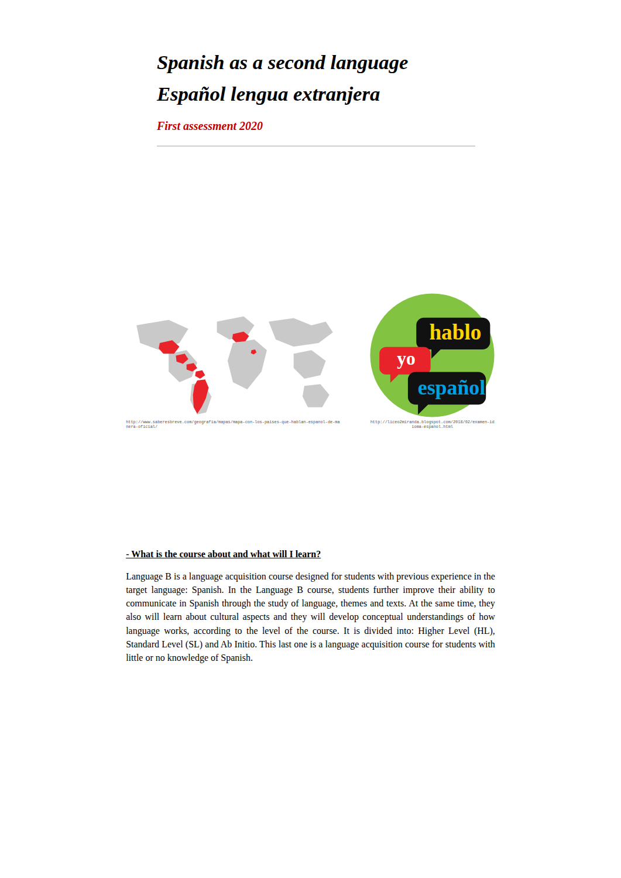Spanish as a second language
Español lengua extranjera
First assessment 2020
http://www.saberesbreve.com/geografia/mapas/mapa-con-los-paises-que-hablan-espanol-de-manera-oficial/
http://liceo2miranda.blogspot.com/2018/02/examen-idioma-espanol.html
- What is the course about and what will I learn?
Language B is a language acquisition course designed for students with previous experience in the target language: Spanish. In the Language B course, students further improve their ability to communicate in Spanish through the study of language, themes and texts. At the same time, they also will learn about cultural aspects and they will develop conceptual understandings of how language works, according to the level of the course. It is divided into: Higher Level (HL), Standard Level (SL) and Ab Initio. This last one is a language acquisition course for students with little or no knowledge of Spanish.